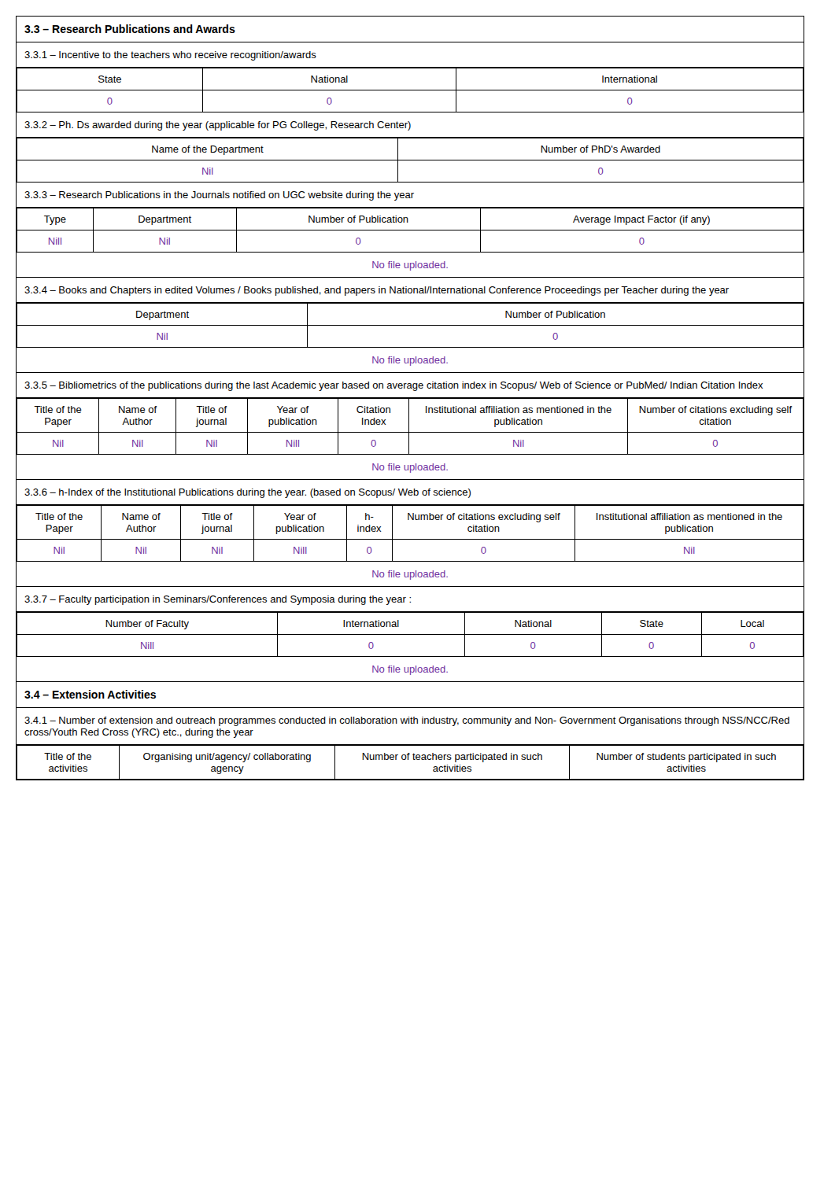3.3 – Research Publications and Awards
3.3.1 – Incentive to the teachers who receive recognition/awards
| State | National | International |
| --- | --- | --- |
| 0 | 0 | 0 |
3.3.2 – Ph. Ds awarded during the year (applicable for PG College, Research Center)
| Name of the Department | Number of PhD's Awarded |
| --- | --- |
| Nil | 0 |
3.3.3 – Research Publications in the Journals notified on UGC website during the year
| Type | Department | Number of Publication | Average Impact Factor (if any) |
| --- | --- | --- | --- |
| Nill | Nil | 0 | 0 |
No file uploaded.
3.3.4 – Books and Chapters in edited Volumes / Books published, and papers in National/International Conference Proceedings per Teacher during the year
| Department | Number of Publication |
| --- | --- |
| Nil | 0 |
No file uploaded.
3.3.5 – Bibliometrics of the publications during the last Academic year based on average citation index in Scopus/ Web of Science or PubMed/ Indian Citation Index
| Title of the Paper | Name of Author | Title of journal | Year of publication | Citation Index | Institutional affiliation as mentioned in the publication | Number of citations excluding self citation |
| --- | --- | --- | --- | --- | --- | --- |
| Nil | Nil | Nil | Nill | 0 | Nil | 0 |
No file uploaded.
3.3.6 – h-Index of the Institutional Publications during the year. (based on Scopus/ Web of science)
| Title of the Paper | Name of Author | Title of journal | Year of publication | h-index | Number of citations excluding self citation | Institutional affiliation as mentioned in the publication |
| --- | --- | --- | --- | --- | --- | --- |
| Nil | Nil | Nil | Nill | 0 | 0 | Nil |
No file uploaded.
3.3.7 – Faculty participation in Seminars/Conferences and Symposia during the year :
| Number of Faculty | International | National | State | Local |
| --- | --- | --- | --- | --- |
| Nill | 0 | 0 | 0 | 0 |
No file uploaded.
3.4 – Extension Activities
3.4.1 – Number of extension and outreach programmes conducted in collaboration with industry, community and Non- Government Organisations through NSS/NCC/Red cross/Youth Red Cross (YRC) etc., during the year
| Title of the activities | Organising unit/agency/ collaborating agency | Number of teachers participated in such activities | Number of students participated in such activities |
| --- | --- | --- | --- |